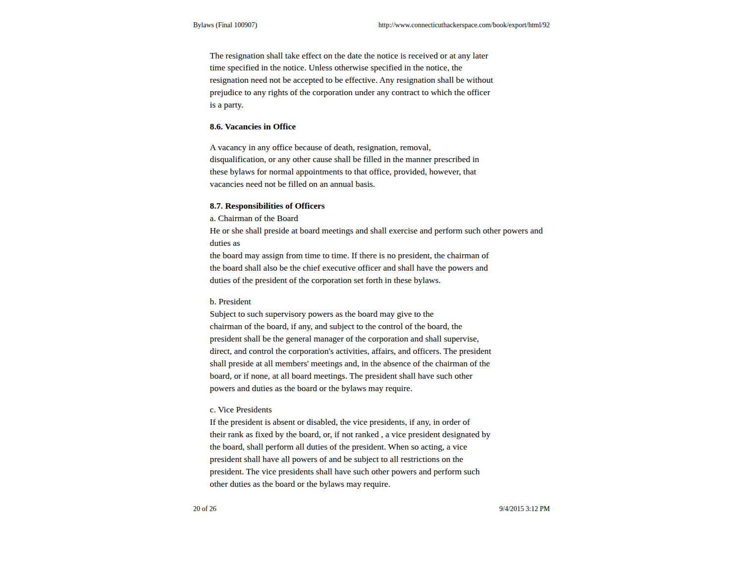Bylaws (Final 100907) http://www.connecticuthackerspace.com/book/export/html/92
The resignation shall take effect on the date the notice is received or at any later
time specified in the notice. Unless otherwise specified in the notice, the
resignation need not be accepted to be effective. Any resignation shall be without
prejudice to any rights of the corporation under any contract to which the officer
is a party.
8.6. Vacancies in Office
A vacancy in any office because of death, resignation, removal,
disqualification, or any other cause shall be filled in the manner prescribed in
these bylaws for normal appointments to that office, provided, however, that
vacancies need not be filled on an annual basis.
8.7. Responsibilities of Officers
a. Chairman of the Board
He or she shall preside at board meetings and shall exercise and perform such other powers and duties as
the board may assign from time to time. If there is no president, the chairman of
the board shall also be the chief executive officer and shall have the powers and
duties of the president of the corporation set forth in these bylaws.
b. President
Subject to such supervisory powers as the board may give to the
chairman of the board, if any, and subject to the control of the board, the
president shall be the general manager of the corporation and shall supervise,
direct, and control the corporation's activities, affairs, and officers. The president
shall preside at all members' meetings and, in the absence of the chairman of the
board, or if none, at all board meetings. The president shall have such other
powers and duties as the board or the bylaws may require.
c. Vice Presidents
If the president is absent or disabled, the vice presidents, if any, in order of
their rank as fixed by the board, or, if not ranked , a vice president designated by
the board, shall perform all duties of the president. When so acting, a vice
president shall have all powers of and be subject to all restrictions on the
president. The vice presidents shall have such other powers and perform such
other duties as the board or the bylaws may require.
20 of 26 9/4/2015 3:12 PM